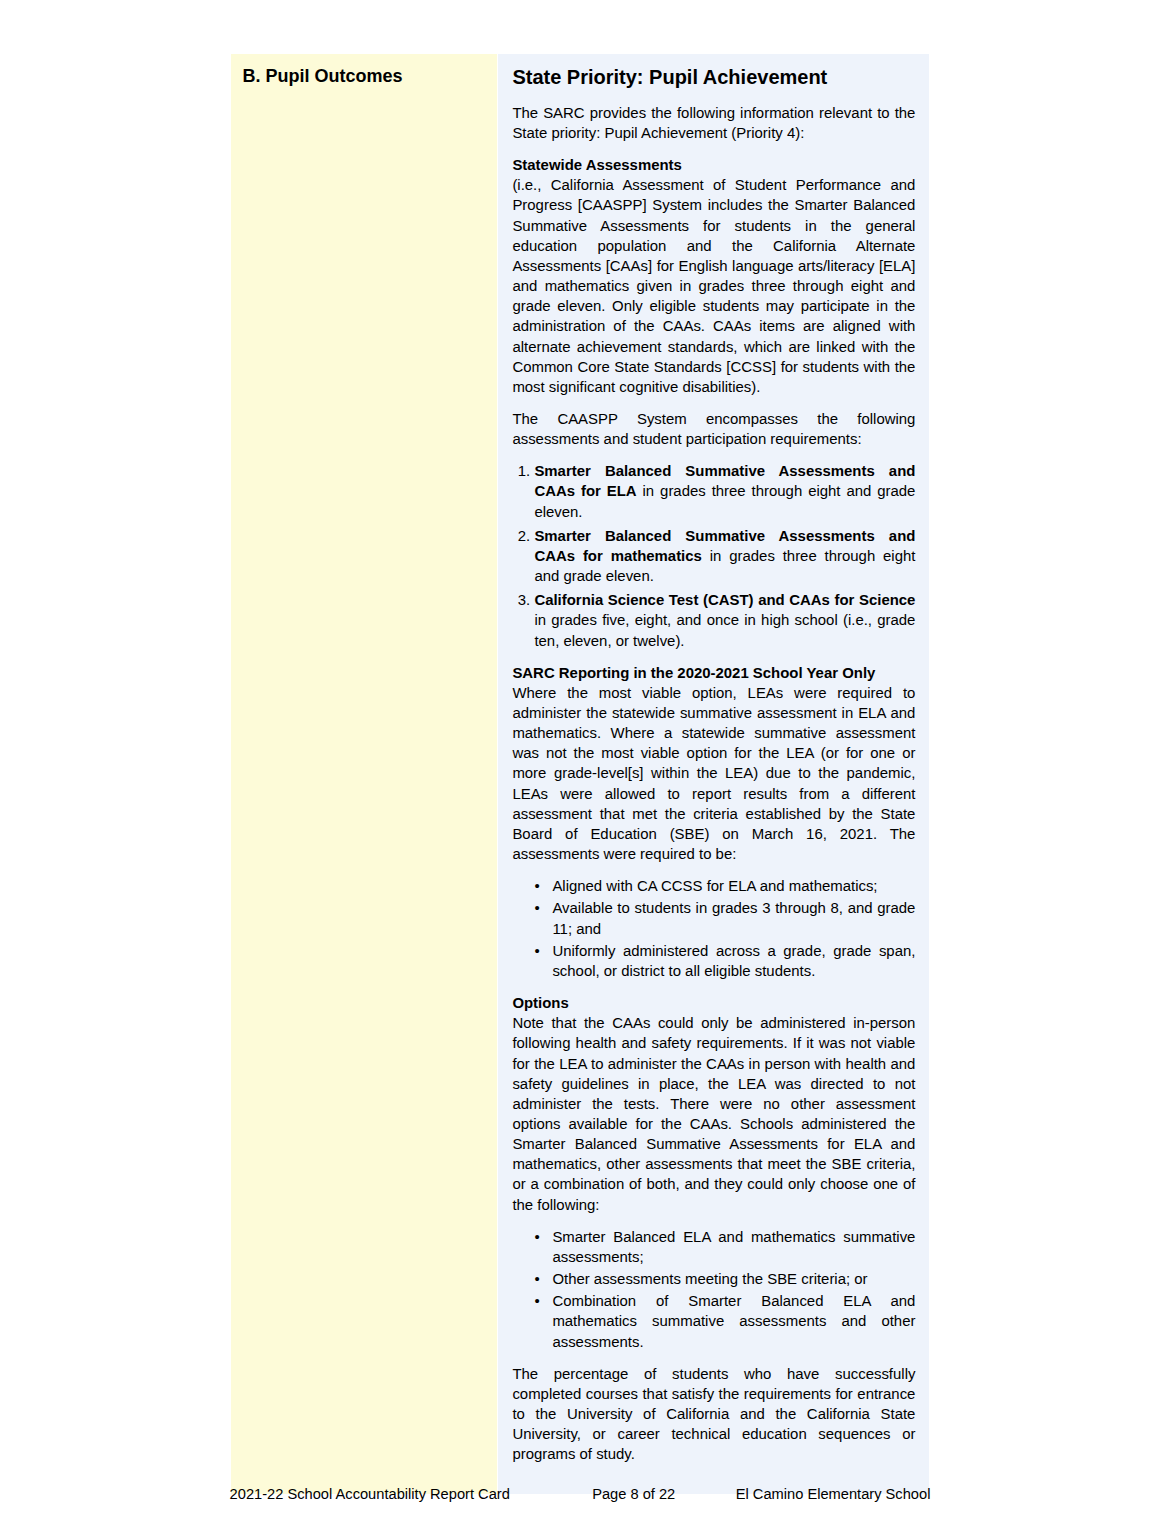| B. Pupil Outcomes | State Priority: Pupil Achievement The SARC provides the following information relevant to the State priority: Pupil Achievement (Priority 4): Statewide Assessments (i.e., California Assessment of Student Performance and Progress [CAASPP] System includes the Smarter Balanced Summative Assessments for students in the general education population and the California Alternate Assessments [CAAs] for English language arts/literacy [ELA] and mathematics given in grades three through eight and grade eleven. Only eligible students may participate in the administration of the CAAs. CAAs items are aligned with alternate achievement standards, which are linked with the Common Core State Standards [CCSS] for students with the most significant cognitive disabilities). The CAASPP System encompasses the following assessments and student participation requirements: Smarter Balanced Summative Assessments and CAAs for ELA in grades three through eight and grade eleven. Smarter Balanced Summative Assessments and CAAs for mathematics in grades three through eight and grade eleven. California Science Test (CAST) and CAAs for Science in grades five, eight, and once in high school (i.e., grade ten, eleven, or twelve). SARC Reporting in the 2020-2021 School Year Only Where the most viable option, LEAs were required to administer the statewide summative assessment in ELA and mathematics. Where a statewide summative assessment was not the most viable option for the LEA (or for one or more grade-level[s] within the LEA) due to the pandemic, LEAs were allowed to report results from a different assessment that met the criteria established by the State Board of Education (SBE) on March 16, 2021. The assessments were required to be: Aligned with CA CCSS for ELA and mathematics; Available to students in grades 3 through 8, and grade 11; and Uniformly administered across a grade, grade span, school, or district to all eligible students. Options Note that the CAAs could only be administered in-person following health and safety requirements. If it was not viable for the LEA to administer the CAAs in person with health and safety guidelines in place, the LEA was directed to not administer the tests. There were no other assessment options available for the CAAs. Schools administered the Smarter Balanced Summative Assessments for ELA and mathematics, other assessments that meet the SBE criteria, or a combination of both, and they could only choose one of the following: Smarter Balanced ELA and mathematics summative assessments; Other assessments meeting the SBE criteria; or Combination of Smarter Balanced ELA and mathematics summative assessments and other assessments. The percentage of students who have successfully completed courses that satisfy the requirements for entrance to the University of California and the California State University, or career technical education sequences or programs of study. |
| 2021-22 School Accountability Report Card | Page 8 of 22 | El Camino Elementary School |